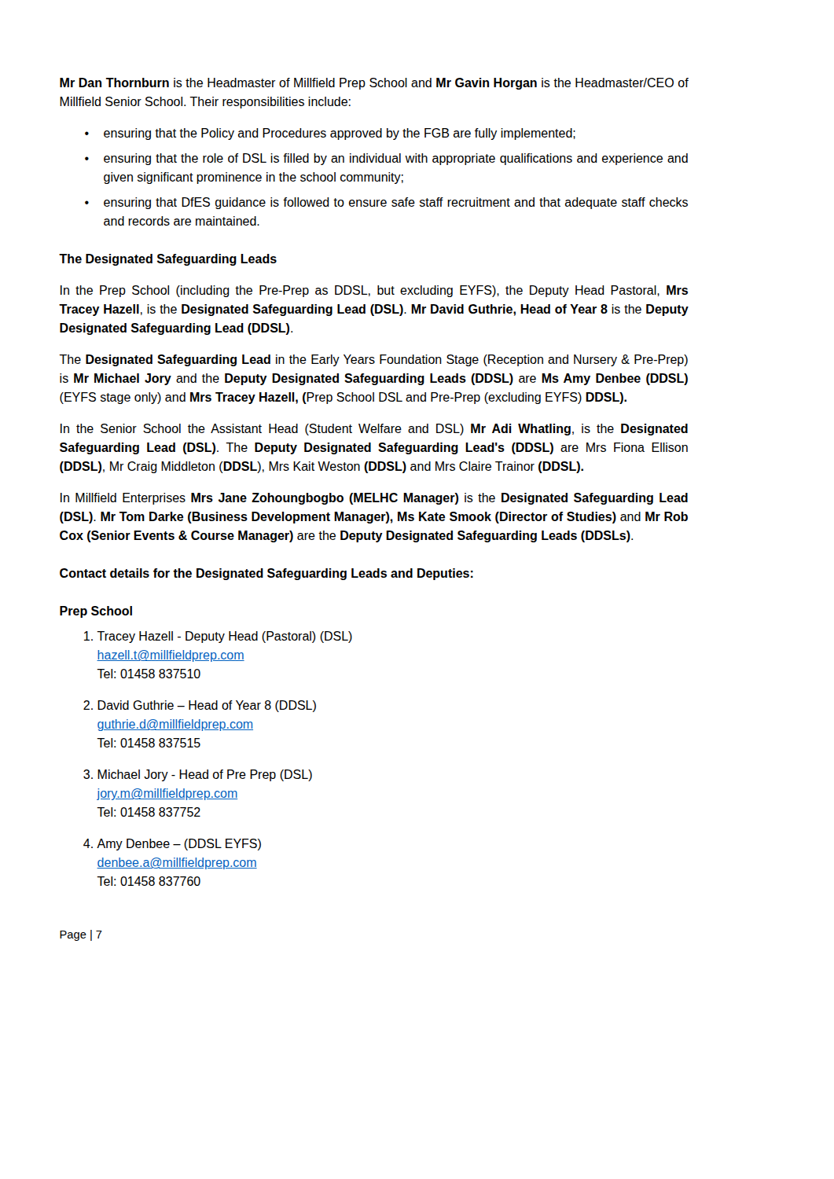Mr Dan Thornburn is the Headmaster of Millfield Prep School and Mr Gavin Horgan is the Headmaster/CEO of Millfield Senior School. Their responsibilities include:
ensuring that the Policy and Procedures approved by the FGB are fully implemented;
ensuring that the role of DSL is filled by an individual with appropriate qualifications and experience and given significant prominence in the school community;
ensuring that DfES guidance is followed to ensure safe staff recruitment and that adequate staff checks and records are maintained.
The Designated Safeguarding Leads
In the Prep School (including the Pre-Prep as DDSL, but excluding EYFS), the Deputy Head Pastoral, Mrs Tracey Hazell, is the Designated Safeguarding Lead (DSL). Mr David Guthrie, Head of Year 8 is the Deputy Designated Safeguarding Lead (DDSL).
The Designated Safeguarding Lead in the Early Years Foundation Stage (Reception and Nursery & Pre-Prep) is Mr Michael Jory and the Deputy Designated Safeguarding Leads (DDSL) are Ms Amy Denbee (DDSL) (EYFS stage only) and Mrs Tracey Hazell, (Prep School DSL and Pre-Prep (excluding EYFS) DDSL).
In the Senior School the Assistant Head (Student Welfare and DSL) Mr Adi Whatling, is the Designated Safeguarding Lead (DSL). The Deputy Designated Safeguarding Lead's (DDSL) are Mrs Fiona Ellison (DDSL), Mr Craig Middleton (DDSL), Mrs Kait Weston (DDSL) and Mrs Claire Trainor (DDSL).
In Millfield Enterprises Mrs Jane Zohoungbogbo (MELHC Manager) is the Designated Safeguarding Lead (DSL). Mr Tom Darke (Business Development Manager), Ms Kate Smook (Director of Studies) and Mr Rob Cox (Senior Events & Course Manager) are the Deputy Designated Safeguarding Leads (DDSLs).
Contact details for the Designated Safeguarding Leads and Deputies:
Prep School
Tracey Hazell - Deputy Head (Pastoral) (DSL) hazell.t@millfieldprep.com Tel: 01458 837510
David Guthrie – Head of Year 8 (DDSL) guthrie.d@millfieldprep.com Tel: 01458 837515
Michael Jory - Head of Pre Prep (DSL) jory.m@millfieldprep.com Tel: 01458 837752
Amy Denbee – (DDSL EYFS) denbee.a@millfieldprep.com Tel: 01458 837760
Page | 7